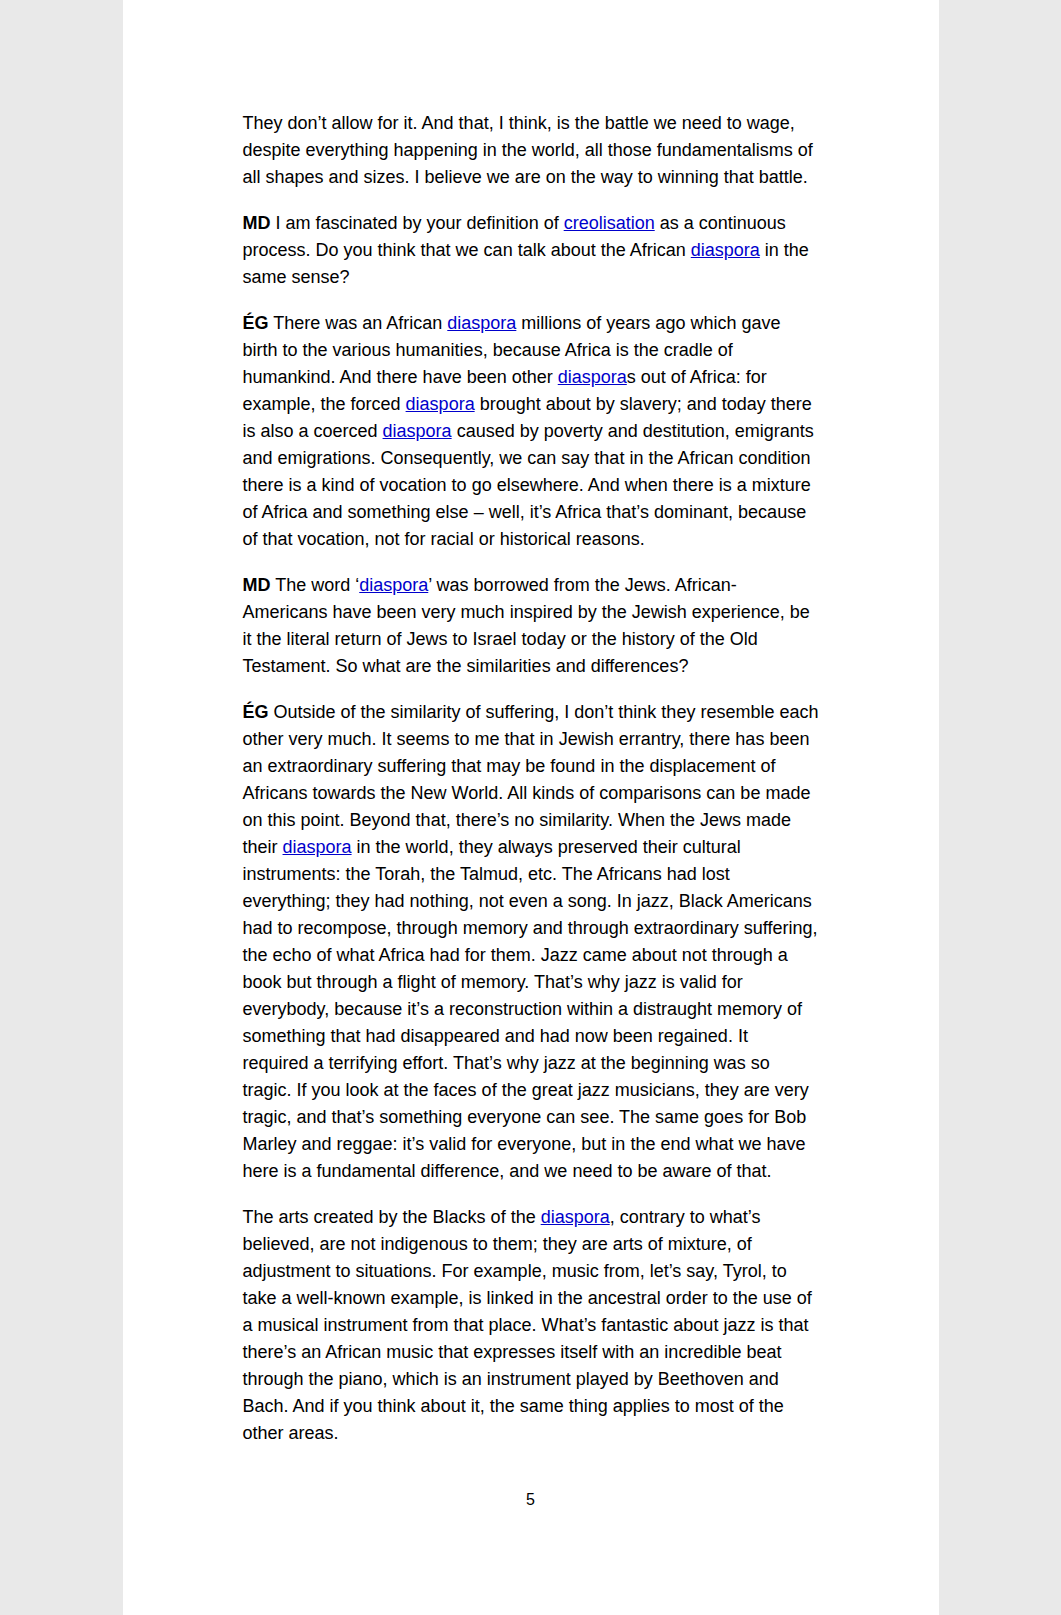They don’t allow for it. And that, I think, is the battle we need to wage, despite everything happening in the world, all those fundamentalisms of all shapes and sizes. I believe we are on the way to winning that battle.
MD I am fascinated by your definition of creolisation as a continuous process. Do you think that we can talk about the African diaspora in the same sense?
ÉG There was an African diaspora millions of years ago which gave birth to the various humanities, because Africa is the cradle of humankind. And there have been other diasporas out of Africa: for example, the forced diaspora brought about by slavery; and today there is also a coerced diaspora caused by poverty and destitution, emigrants and emigrations. Consequently, we can say that in the African condition there is a kind of vocation to go elsewhere. And when there is a mixture of Africa and something else – well, it’s Africa that’s dominant, because of that vocation, not for racial or historical reasons.
MD The word ‘diaspora’ was borrowed from the Jews. African-Americans have been very much inspired by the Jewish experience, be it the literal return of Jews to Israel today or the history of the Old Testament. So what are the similarities and differences?
ÉG Outside of the similarity of suffering, I don’t think they resemble each other very much. It seems to me that in Jewish errantry, there has been an extraordinary suffering that may be found in the displacement of Africans towards the New World. All kinds of comparisons can be made on this point. Beyond that, there’s no similarity. When the Jews made their diaspora in the world, they always preserved their cultural instruments: the Torah, the Talmud, etc. The Africans had lost everything; they had nothing, not even a song. In jazz, Black Americans had to recompose, through memory and through extraordinary suffering, the echo of what Africa had for them. Jazz came about not through a book but through a flight of memory. That’s why jazz is valid for everybody, because it’s a reconstruction within a distraught memory of something that had disappeared and had now been regained. It required a terrifying effort. That’s why jazz at the beginning was so tragic. If you look at the faces of the great jazz musicians, they are very tragic, and that’s something everyone can see. The same goes for Bob Marley and reggae: it’s valid for everyone, but in the end what we have here is a fundamental difference, and we need to be aware of that.
The arts created by the Blacks of the diaspora, contrary to what’s believed, are not indigenous to them; they are arts of mixture, of adjustment to situations. For example, music from, let’s say, Tyrol, to take a well-known example, is linked in the ancestral order to the use of a musical instrument from that place. What’s fantastic about jazz is that there’s an African music that expresses itself with an incredible beat through the piano, which is an instrument played by Beethoven and Bach. And if you think about it, the same thing applies to most of the other areas.
5